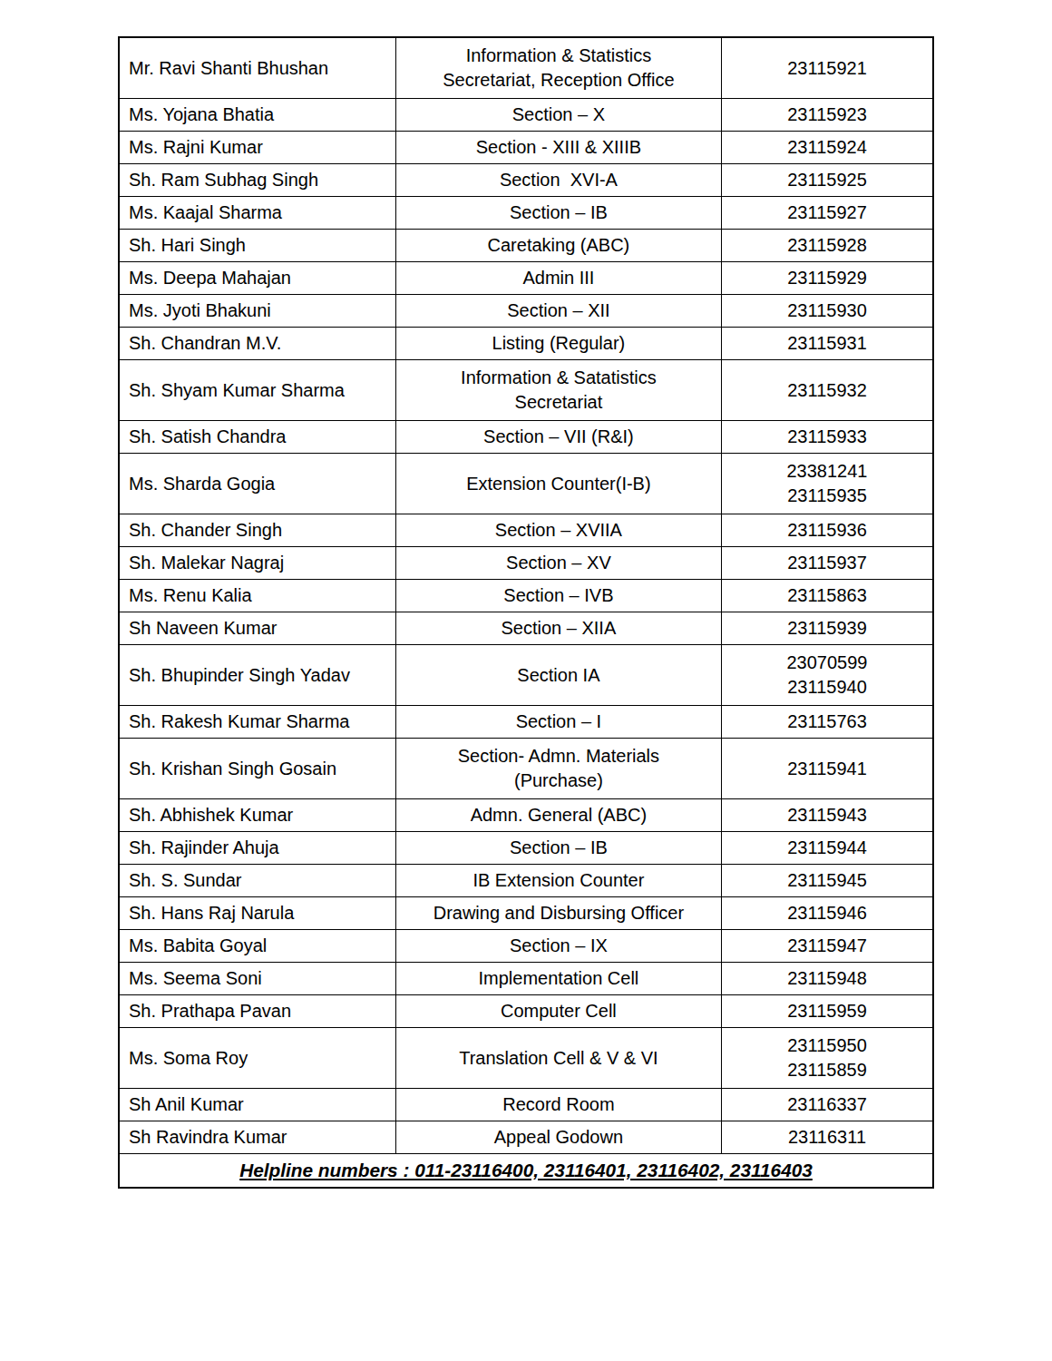| Mr. Ravi Shanti Bhushan | Information & Statistics Secretariat, Reception Office | 23115921 |
| Ms. Yojana Bhatia | Section – X | 23115923 |
| Ms. Rajni Kumar | Section - XIII & XIIIB | 23115924 |
| Sh. Ram Subhag Singh | Section XVI-A | 23115925 |
| Ms. Kaajal Sharma | Section – IB | 23115927 |
| Sh. Hari Singh | Caretaking (ABC) | 23115928 |
| Ms. Deepa Mahajan | Admin III | 23115929 |
| Ms. Jyoti Bhakuni | Section – XII | 23115930 |
| Sh. Chandran M.V. | Listing (Regular) | 23115931 |
| Sh. Shyam Kumar Sharma | Information & Satatistics Secretariat | 23115932 |
| Sh. Satish Chandra | Section – VII (R&I) | 23115933 |
| Ms. Sharda Gogia | Extension Counter(I-B) | 23381241 23115935 |
| Sh. Chander Singh | Section – XVIIA | 23115936 |
| Sh. Malekar Nagraj | Section – XV | 23115937 |
| Ms. Renu Kalia | Section – IVB | 23115863 |
| Sh Naveen Kumar | Section – XIIA | 23115939 |
| Sh. Bhupinder Singh Yadav | Section IA | 23070599 23115940 |
| Sh. Rakesh Kumar Sharma | Section – I | 23115763 |
| Sh. Krishan Singh Gosain | Section- Admn. Materials (Purchase) | 23115941 |
| Sh. Abhishek Kumar | Admn. General (ABC) | 23115943 |
| Sh. Rajinder Ahuja | Section – IB | 23115944 |
| Sh. S. Sundar | IB Extension Counter | 23115945 |
| Sh. Hans Raj Narula | Drawing and Disbursing Officer | 23115946 |
| Ms. Babita Goyal | Section – IX | 23115947 |
| Ms. Seema Soni | Implementation Cell | 23115948 |
| Sh. Prathapa Pavan | Computer Cell | 23115959 |
| Ms. Soma Roy | Translation Cell & V & VI | 23115950 23115859 |
| Sh Anil Kumar | Record Room | 23116337 |
| Sh Ravindra Kumar | Appeal Godown | 23116311 |
| Helpline numbers : 011-23116400, 23116401, 23116402, 23116403 |